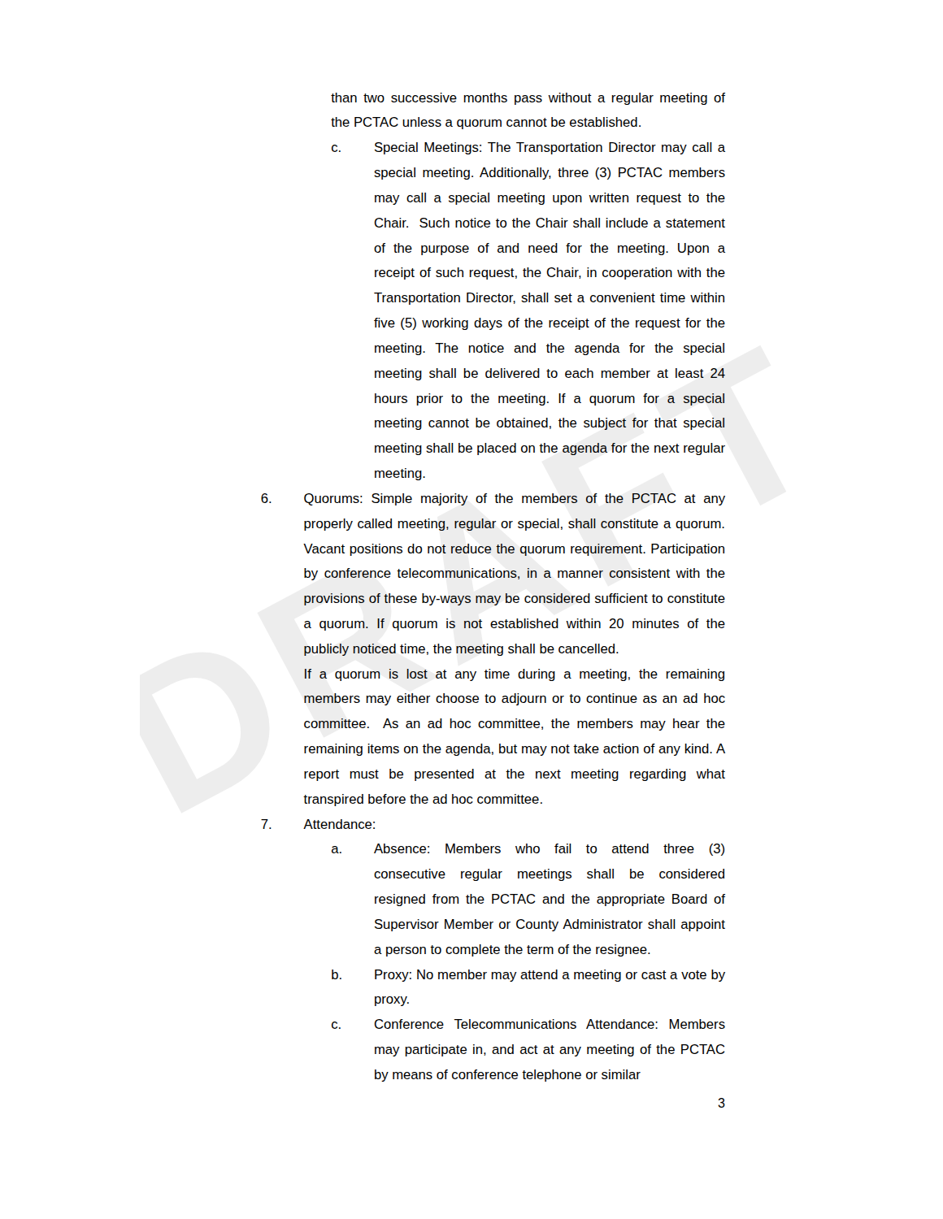DRAFT
than two successive months pass without a regular meeting of the PCTAC unless a quorum cannot be established.
c.
Special Meetings: The Transportation Director may call a special meeting. Additionally, three (3) PCTAC members may call a special meeting upon written request to the Chair. Such notice to the Chair shall include a statement of the purpose of and need for the meeting. Upon a receipt of such request, the Chair, in cooperation with the Transportation Director, shall set a convenient time within five (5) working days of the receipt of the request for the meeting. The notice and the agenda for the special meeting shall be delivered to each member at least 24 hours prior to the meeting. If a quorum for a special meeting cannot be obtained, the subject for that special meeting shall be placed on the agenda for the next regular meeting.
6.
Quorums: Simple majority of the members of the PCTAC at any properly called meeting, regular or special, shall constitute a quorum. Vacant positions do not reduce the quorum requirement. Participation by conference telecommunications, in a manner consistent with the provisions of these by-ways may be considered sufficient to constitute a quorum. If quorum is not established within 20 minutes of the publicly noticed time, the meeting shall be cancelled.
If a quorum is lost at any time during a meeting, the remaining members may either choose to adjourn or to continue as an ad hoc committee. As an ad hoc committee, the members may hear the remaining items on the agenda, but may not take action of any kind. A report must be presented at the next meeting regarding what transpired before the ad hoc committee.
7.
Attendance:
a.
Absence: Members who fail to attend three (3) consecutive regular meetings shall be considered resigned from the PCTAC and the appropriate Board of Supervisor Member or County Administrator shall appoint a person to complete the term of the resignee.
b.
Proxy: No member may attend a meeting or cast a vote by proxy.
c.
Conference Telecommunications Attendance: Members may participate in, and act at any meeting of the PCTAC by means of conference telephone or similar
3